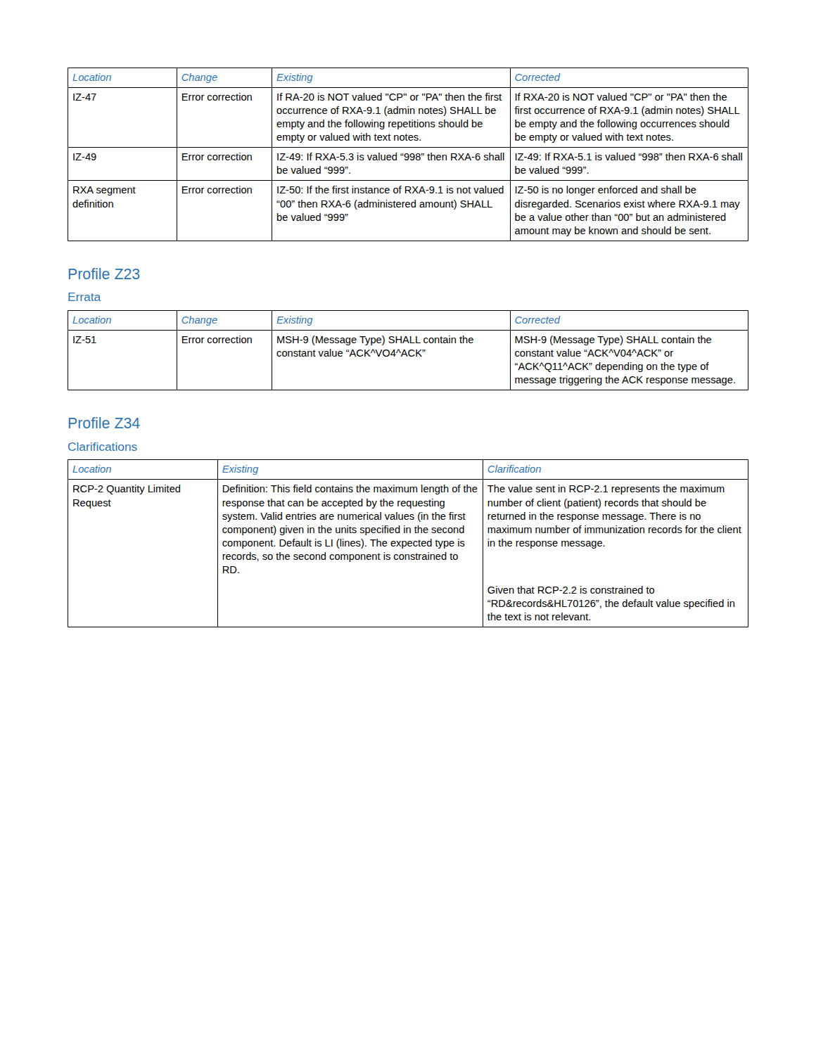| Location | Change | Existing | Corrected |
| --- | --- | --- | --- |
| IZ-47 | Error correction | If RA-20 is NOT valued "CP" or "PA" then the first occurrence of RXA-9.1 (admin notes) SHALL be empty and the following repetitions should be empty or valued with text notes. | If RXA-20 is NOT valued "CP" or "PA" then the first occurrence of RXA-9.1 (admin notes) SHALL be empty and the following occurrences should be empty or valued with text notes. |
| IZ-49 | Error correction | IZ-49: If RXA-5.3 is valued “998” then RXA-6 shall be valued “999”. | IZ-49: If RXA-5.1 is valued “998” then RXA-6 shall be valued “999”. |
| RXA segment definition | Error correction | IZ-50: If the first instance of RXA-9.1 is not valued “00” then RXA-6 (administered amount) SHALL be valued “999” | IZ-50 is no longer enforced and shall be disregarded. Scenarios exist where RXA-9.1 may be a value other than “00” but an administered amount may be known and should be sent. |
Profile Z23
Errata
| Location | Change | Existing | Corrected |
| --- | --- | --- | --- |
| IZ-51 | Error correction | MSH-9 (Message Type) SHALL contain the constant value “ACK^VO4^ACK” | MSH-9 (Message Type) SHALL contain the constant value “ACK^V04^ACK” or “ACK^Q11^ACK” depending on the type of message triggering the ACK response message. |
Profile Z34
Clarifications
| Location | Existing | Clarification |
| --- | --- | --- |
| RCP-2 Quantity Limited Request | Definition: This field contains the maximum length of the response that can be accepted by the requesting system. Valid entries are numerical values (in the first component) given in the units specified in the second component. Default is LI (lines). The expected type is records, so the second component is constrained to RD. | The value sent in RCP-2.1 represents the maximum number of client (patient) records that should be returned in the response message. There is no maximum number of immunization records for the client in the response message. Given that RCP-2.2 is constrained to “RD&records&HL70126”, the default value specified in the text is not relevant. |